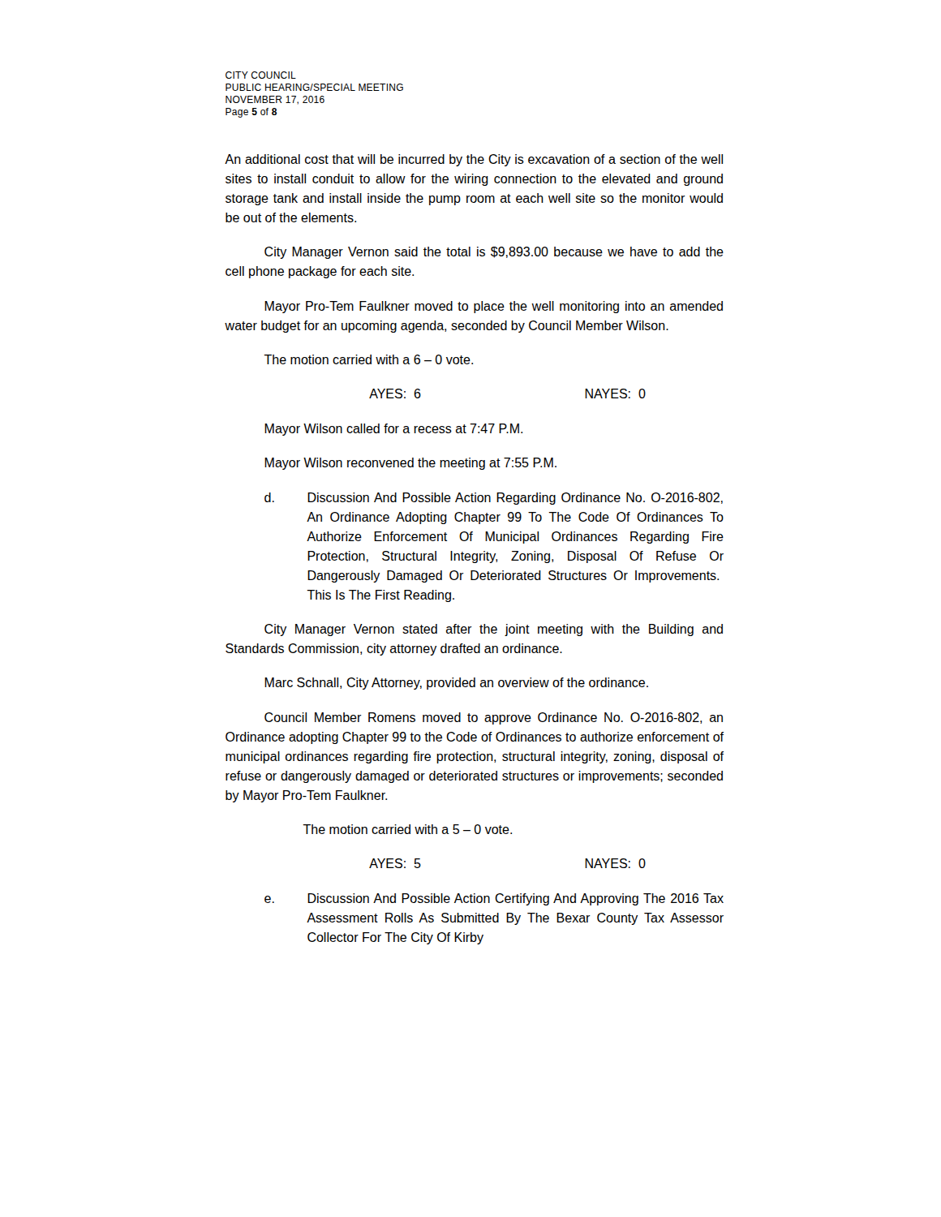CITY COUNCIL
PUBLIC HEARING/SPECIAL MEETING
NOVEMBER 17, 2016
Page 5 of 8
An additional cost that will be incurred by the City is excavation of a section of the well sites to install conduit to allow for the wiring connection to the elevated and ground storage tank and install inside the pump room at each well site so the monitor would be out of the elements.
City Manager Vernon said the total is $9,893.00 because we have to add the cell phone package for each site.
Mayor Pro-Tem Faulkner moved to place the well monitoring into an amended water budget for an upcoming agenda, seconded by Council Member Wilson.
The motion carried with a 6 – 0 vote.
AYES: 6NAYES: 0
Mayor Wilson called for a recess at 7:47 P.M.
Mayor Wilson reconvened the meeting at 7:55 P.M.
d.
Discussion And Possible Action Regarding Ordinance No. O-2016-802, An Ordinance Adopting Chapter 99 To The Code Of Ordinances To Authorize Enforcement Of Municipal Ordinances Regarding Fire Protection, Structural Integrity, Zoning, Disposal Of Refuse Or Dangerously Damaged Or Deteriorated Structures Or Improvements. This Is The First Reading.
City Manager Vernon stated after the joint meeting with the Building and Standards Commission, city attorney drafted an ordinance.
Marc Schnall, City Attorney, provided an overview of the ordinance.
Council Member Romens moved to approve Ordinance No. O-2016-802, an Ordinance adopting Chapter 99 to the Code of Ordinances to authorize enforcement of municipal ordinances regarding fire protection, structural integrity, zoning, disposal of refuse or dangerously damaged or deteriorated structures or improvements; seconded by Mayor Pro-Tem Faulkner.
The motion carried with a 5 – 0 vote.
AYES: 5NAYES: 0
e.
Discussion And Possible Action Certifying And Approving The 2016 Tax Assessment Rolls As Submitted By The Bexar County Tax Assessor Collector For The City Of Kirby